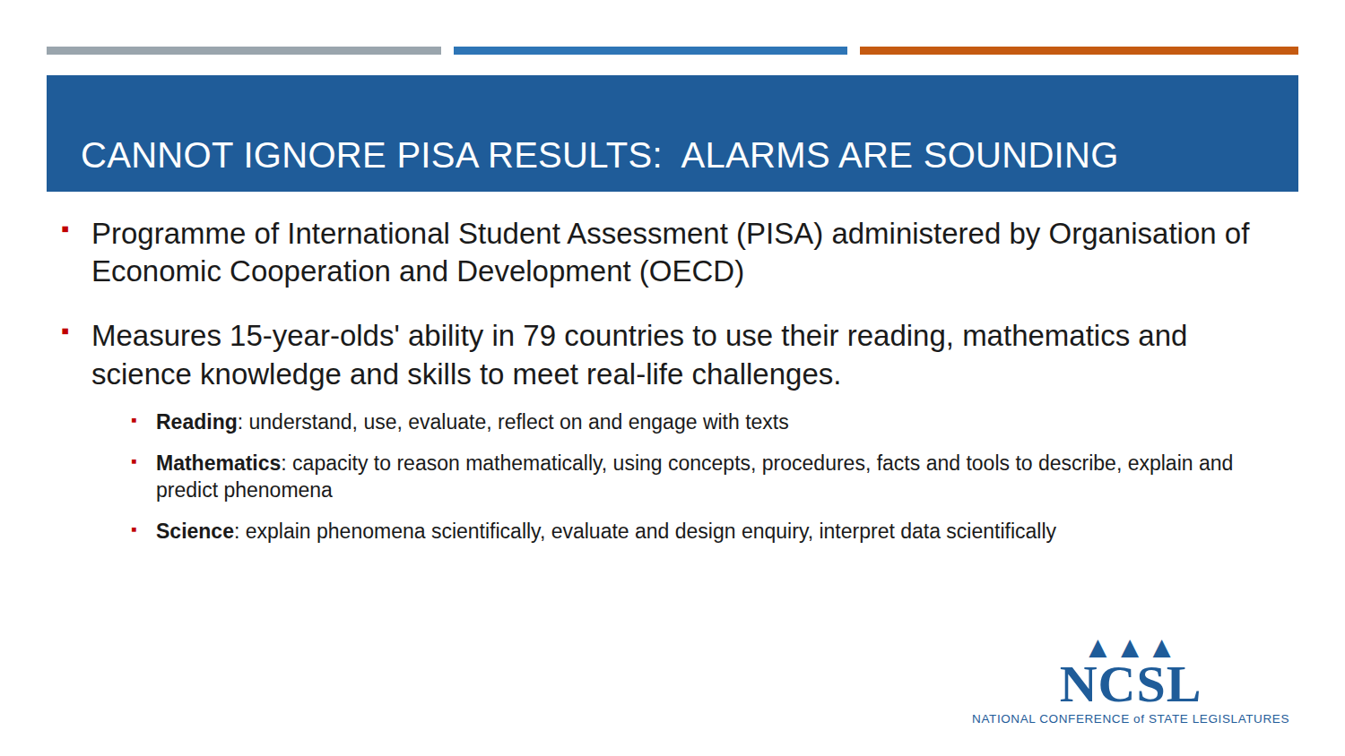Cannot Ignore PISA Results: Alarms Are Sounding
Programme of International Student Assessment (PISA) administered by Organisation of Economic Cooperation and Development (OECD)
Measures 15-year-olds' ability in 79 countries to use their reading, mathematics and science knowledge and skills to meet real-life challenges.
Reading: understand, use, evaluate, reflect on and engage with texts
Mathematics: capacity to reason mathematically, using concepts, procedures, facts and tools to describe, explain and predict phenomena
Science: explain phenomena scientifically, evaluate and design enquiry, interpret data scientifically
▲▲▲
NCSL
NATIONAL CONFERENCE of STATE LEGISLATURES